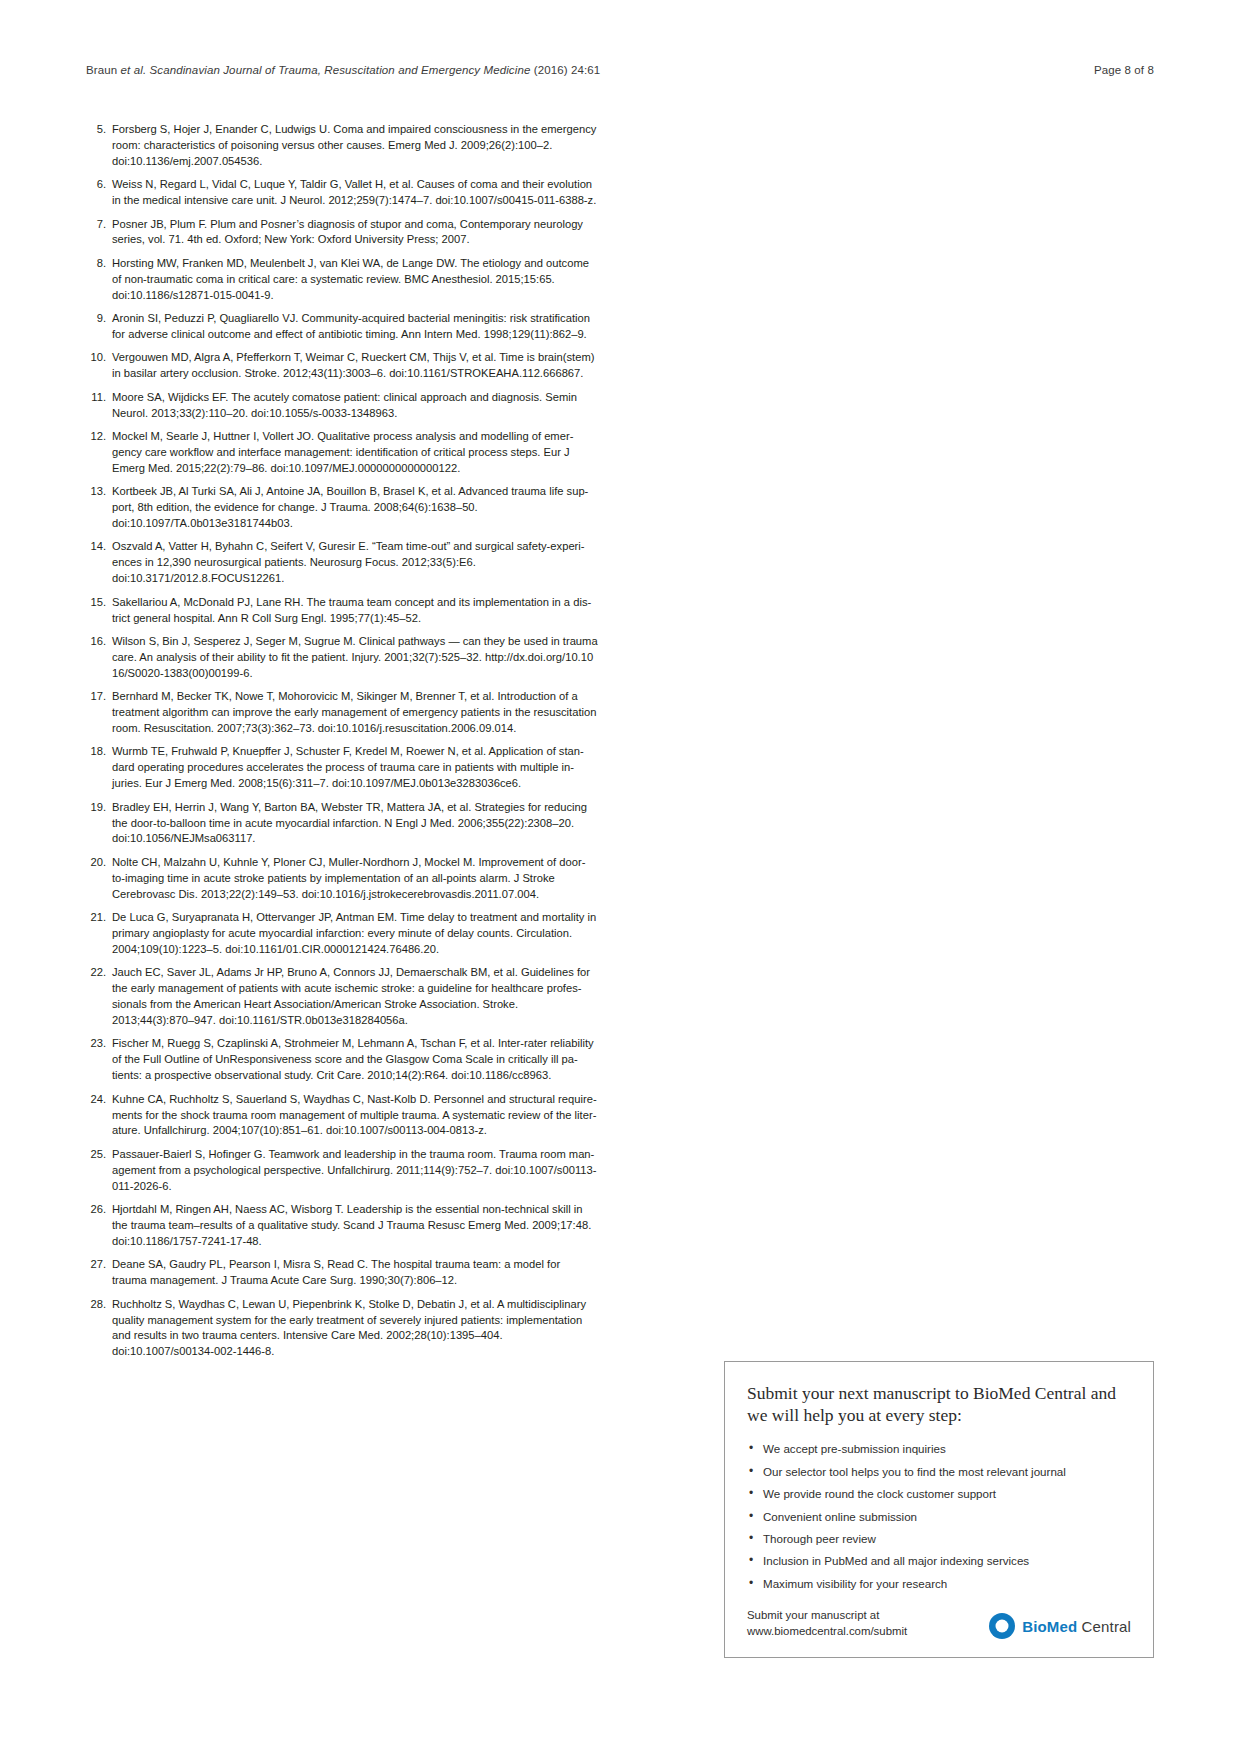Braun et al. Scandinavian Journal of Trauma, Resuscitation and Emergency Medicine (2016) 24:61
Page 8 of 8
5. Forsberg S, Hojer J, Enander C, Ludwigs U. Coma and impaired consciousness in the emergency room: characteristics of poisoning versus other causes. Emerg Med J. 2009;26(2):100–2. doi:10.1136/emj.2007.054536.
6. Weiss N, Regard L, Vidal C, Luque Y, Taldir G, Vallet H, et al. Causes of coma and their evolution in the medical intensive care unit. J Neurol. 2012;259(7):1474–7. doi:10.1007/s00415-011-6388-z.
7. Posner JB, Plum F. Plum and Posner’s diagnosis of stupor and coma, Contemporary neurology series, vol. 71. 4th ed. Oxford; New York: Oxford University Press; 2007.
8. Horsting MW, Franken MD, Meulenbelt J, van Klei WA, de Lange DW. The etiology and outcome of non-traumatic coma in critical care: a systematic review. BMC Anesthesiol. 2015;15:65. doi:10.1186/s12871-015-0041-9.
9. Aronin SI, Peduzzi P, Quagliarello VJ. Community-acquired bacterial meningitis: risk stratification for adverse clinical outcome and effect of antibiotic timing. Ann Intern Med. 1998;129(11):862–9.
10. Vergouwen MD, Algra A, Pfefferkorn T, Weimar C, Rueckert CM, Thijs V, et al. Time is brain(stem) in basilar artery occlusion. Stroke. 2012;43(11):3003–6. doi:10.1161/STROKEAHA.112.666867.
11. Moore SA, Wijdicks EF. The acutely comatose patient: clinical approach and diagnosis. Semin Neurol. 2013;33(2):110–20. doi:10.1055/s-0033-1348963.
12. Mockel M, Searle J, Huttner I, Vollert JO. Qualitative process analysis and modelling of emergency care workflow and interface management: identification of critical process steps. Eur J Emerg Med. 2015;22(2):79–86. doi:10.1097/MEJ.0000000000000122.
13. Kortbeek JB, Al Turki SA, Ali J, Antoine JA, Bouillon B, Brasel K, et al. Advanced trauma life support, 8th edition, the evidence for change. J Trauma. 2008;64(6):1638–50. doi:10.1097/TA.0b013e3181744b03.
14. Oszvald A, Vatter H, Byhahn C, Seifert V, Guresir E. “Team time-out” and surgical safety-experiences in 12,390 neurosurgical patients. Neurosurg Focus. 2012;33(5):E6. doi:10.3171/2012.8.FOCUS12261.
15. Sakellariou A, McDonald PJ, Lane RH. The trauma team concept and its implementation in a district general hospital. Ann R Coll Surg Engl. 1995;77(1):45–52.
16. Wilson S, Bin J, Sesperez J, Seger M, Sugrue M. Clinical pathways — can they be used in trauma care. An analysis of their ability to fit the patient. Injury. 2001;32(7):525–32. http://dx.doi.org/10.1016/S0020-1383(00)00199-6.
17. Bernhard M, Becker TK, Nowe T, Mohorovicic M, Sikinger M, Brenner T, et al. Introduction of a treatment algorithm can improve the early management of emergency patients in the resuscitation room. Resuscitation. 2007;73(3):362–73. doi:10.1016/j.resuscitation.2006.09.014.
18. Wurmb TE, Fruhwald P, Knuepffer J, Schuster F, Kredel M, Roewer N, et al. Application of standard operating procedures accelerates the process of trauma care in patients with multiple injuries. Eur J Emerg Med. 2008;15(6):311–7. doi:10.1097/MEJ.0b013e3283036ce6.
19. Bradley EH, Herrin J, Wang Y, Barton BA, Webster TR, Mattera JA, et al. Strategies for reducing the door-to-balloon time in acute myocardial infarction. N Engl J Med. 2006;355(22):2308–20. doi:10.1056/NEJMsa063117.
20. Nolte CH, Malzahn U, Kuhnle Y, Ploner CJ, Muller-Nordhorn J, Mockel M. Improvement of door-to-imaging time in acute stroke patients by implementation of an all-points alarm. J Stroke Cerebrovasc Dis. 2013;22(2):149–53. doi:10.1016/j.jstrokecerebrovasdis.2011.07.004.
21. De Luca G, Suryapranata H, Ottervanger JP, Antman EM. Time delay to treatment and mortality in primary angioplasty for acute myocardial infarction: every minute of delay counts. Circulation. 2004;109(10):1223–5. doi:10.1161/01.CIR.0000121424.76486.20.
22. Jauch EC, Saver JL, Adams Jr HP, Bruno A, Connors JJ, Demaerschalk BM, et al. Guidelines for the early management of patients with acute ischemic stroke: a guideline for healthcare professionals from the American Heart Association/American Stroke Association. Stroke. 2013;44(3):870–947. doi:10.1161/STR.0b013e318284056a.
23. Fischer M, Ruegg S, Czaplinski A, Strohmeier M, Lehmann A, Tschan F, et al. Inter-rater reliability of the Full Outline of UnResponsiveness score and the Glasgow Coma Scale in critically ill patients: a prospective observational study. Crit Care. 2010;14(2):R64. doi:10.1186/cc8963.
24. Kuhne CA, Ruchholtz S, Sauerland S, Waydhas C, Nast-Kolb D. Personnel and structural requirements for the shock trauma room management of multiple trauma. A systematic review of the literature. Unfallchirurg. 2004;107(10):851–61. doi:10.1007/s00113-004-0813-z.
25. Passauer-Baierl S, Hofinger G. Teamwork and leadership in the trauma room. Trauma room management from a psychological perspective. Unfallchirurg. 2011;114(9):752–7. doi:10.1007/s00113-011-2026-6.
26. Hjortdahl M, Ringen AH, Naess AC, Wisborg T. Leadership is the essential non-technical skill in the trauma team–results of a qualitative study. Scand J Trauma Resusc Emerg Med. 2009;17:48. doi:10.1186/1757-7241-17-48.
27. Deane SA, Gaudry PL, Pearson I, Misra S, Read C. The hospital trauma team: a model for trauma management. J Trauma Acute Care Surg. 1990;30(7):806–12.
28. Ruchholtz S, Waydhas C, Lewan U, Piepenbrink K, Stolke D, Debatin J, et al. A multidisciplinary quality management system for the early treatment of severely injured patients: implementation and results in two trauma centers. Intensive Care Med. 2002;28(10):1395–404. doi:10.1007/s00134-002-1446-8.
Submit your next manuscript to BioMed Central and we will help you at every step:
We accept pre-submission inquiries
Our selector tool helps you to find the most relevant journal
We provide round the clock customer support
Convenient online submission
Thorough peer review
Inclusion in PubMed and all major indexing services
Maximum visibility for your research
Submit your manuscript at www.biomedcentral.com/submit
BioMed Central